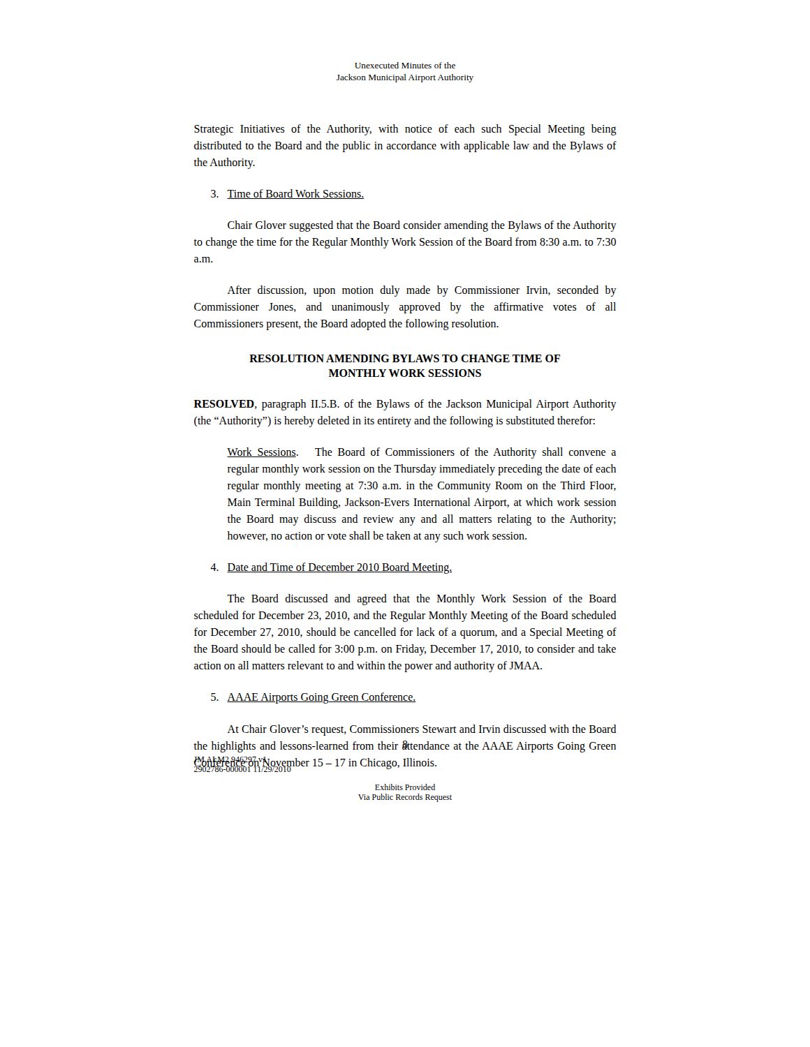Unexecuted Minutes of the
Jackson Municipal Airport Authority
Strategic Initiatives of the Authority, with notice of each such Special Meeting being distributed to the Board and the public in accordance with applicable law and the Bylaws of the Authority.
3.
Time of Board Work Sessions.
Chair Glover suggested that the Board consider amending the Bylaws of the Authority to change the time for the Regular Monthly Work Session of the Board from 8:30 a.m. to 7:30 a.m.
After discussion, upon motion duly made by Commissioner Irvin, seconded by Commissioner Jones, and unanimously approved by the affirmative votes of all Commissioners present, the Board adopted the following resolution.
RESOLUTION AMENDING BYLAWS TO CHANGE TIME OF
MONTHLY WORK SESSIONS
RESOLVED, paragraph II.5.B. of the Bylaws of the Jackson Municipal Airport Authority (the “Authority”) is hereby deleted in its entirety and the following is substituted therefor:
Work Sessions. The Board of Commissioners of the Authority shall convene a regular monthly work session on the Thursday immediately preceding the date of each regular monthly meeting at 7:30 a.m. in the Community Room on the Third Floor, Main Terminal Building, Jackson-Evers International Airport, at which work session the Board may discuss and review any and all matters relating to the Authority; however, no action or vote shall be taken at any such work session.
4.
Date and Time of December 2010 Board Meeting.
The Board discussed and agreed that the Monthly Work Session of the Board scheduled for December 23, 2010, and the Regular Monthly Meeting of the Board scheduled for December 27, 2010, should be cancelled for lack of a quorum, and a Special Meeting of the Board should be called for 3:00 p.m. on Friday, December 17, 2010, to consider and take action on all matters relevant to and within the power and authority of JMAA.
5.
AAAE Airports Going Green Conference.
At Chair Glover’s request, Commissioners Stewart and Irvin discussed with the Board the highlights and lessons-learned from their attendance at the AAAE Airports Going Green Conference on November 15 – 17 in Chicago, Illinois.
8
JM ALM2 946297 v1
2902786-000001 11/29/2010
Exhibits Provided
Via Public Records Request